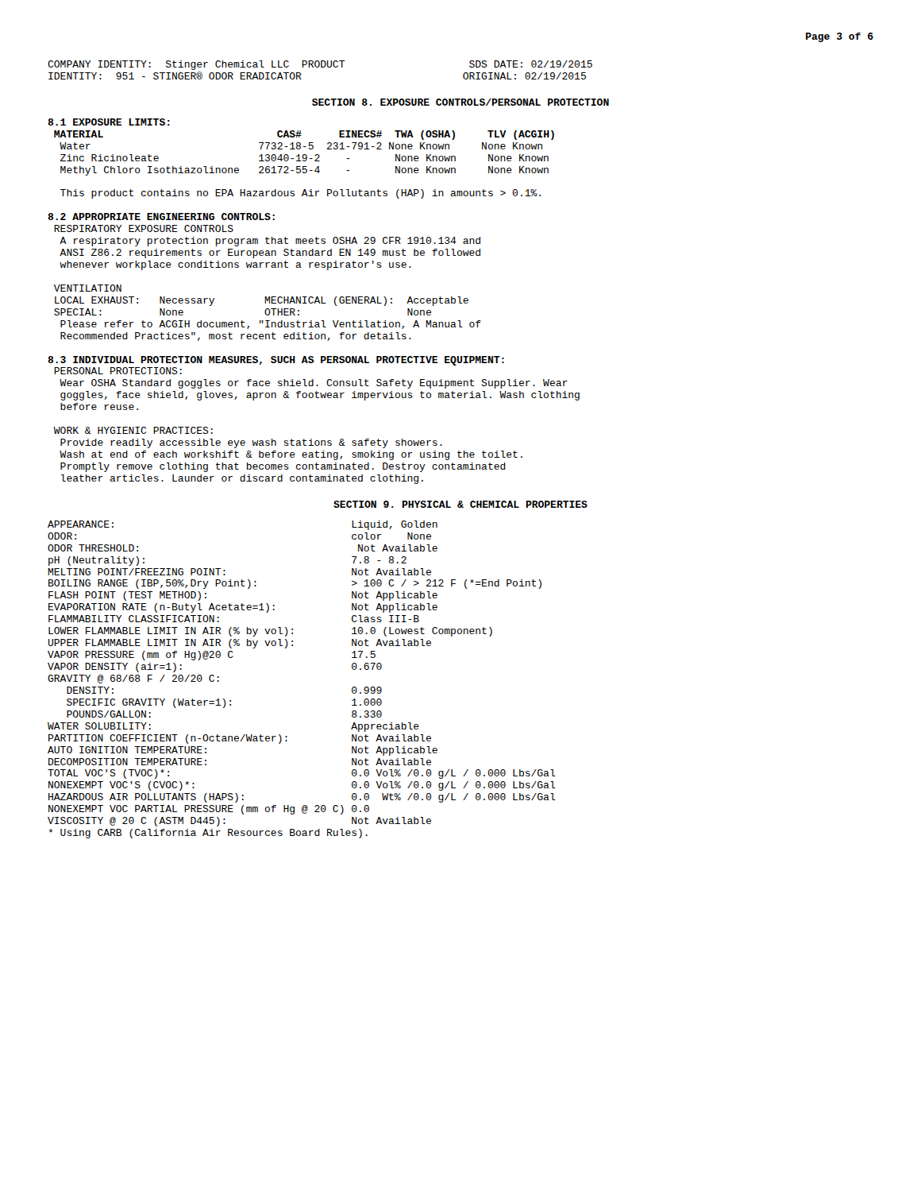Page 3 of 6
COMPANY IDENTITY:  Stinger Chemical LLC  PRODUCT                    SDS DATE: 02/19/2015
IDENTITY:  951 - STINGER® ODOR ERADICATOR                          ORIGINAL: 02/19/2015
SECTION 8. EXPOSURE CONTROLS/PERSONAL PROTECTION
8.1 EXPOSURE LIMITS:
 MATERIAL                            CAS#      EINECS#  TWA (OSHA)     TLV (ACGIH)
  Water                           7732-18-5  231-791-2 None Known     None Known
  Zinc Ricinoleate                13040-19-2    -       None Known     None Known
  Methyl Chloro Isothiazolinone   26172-55-4    -       None Known     None Known

  This product contains no EPA Hazardous Air Pollutants (HAP) in amounts > 0.1%.

8.2 APPROPRIATE ENGINEERING CONTROLS:
 RESPIRATORY EXPOSURE CONTROLS
  A respiratory protection program that meets OSHA 29 CFR 1910.134 and
  ANSI Z86.2 requirements or European Standard EN 149 must be followed
  whenever workplace conditions warrant a respirator's use.

 VENTILATION
 LOCAL EXHAUST:   Necessary        MECHANICAL (GENERAL):  Acceptable
 SPECIAL:         None             OTHER:                 None
  Please refer to ACGIH document, "Industrial Ventilation, A Manual of
  Recommended Practices", most recent edition, for details.

8.3 INDIVIDUAL PROTECTION MEASURES, SUCH AS PERSONAL PROTECTIVE EQUIPMENT:
 PERSONAL PROTECTIONS:
  Wear OSHA Standard goggles or face shield. Consult Safety Equipment Supplier. Wear
  goggles, face shield, gloves, apron & footwear impervious to material. Wash clothing
  before reuse.

 WORK & HYGIENIC PRACTICES:
  Provide readily accessible eye wash stations & safety showers.
  Wash at end of each workshift & before eating, smoking or using the toilet.
  Promptly remove clothing that becomes contaminated. Destroy contaminated
  leather articles. Launder or discard contaminated clothing.
SECTION 9. PHYSICAL & CHEMICAL PROPERTIES
APPEARANCE:                                      Liquid, Golden
ODOR:                                            color    None
ODOR THRESHOLD:                                   Not Available
pH (Neutrality):                                 7.8 - 8.2
MELTING POINT/FREEZING POINT:                    Not Available
BOILING RANGE (IBP,50%,Dry Point):               > 100 C / > 212 F (*=End Point)
FLASH POINT (TEST METHOD):                       Not Applicable
EVAPORATION RATE (n-Butyl Acetate=1):            Not Applicable
FLAMMABILITY CLASSIFICATION:                     Class III-B
LOWER FLAMMABLE LIMIT IN AIR (% by vol):         10.0 (Lowest Component)
UPPER FLAMMABLE LIMIT IN AIR (% by vol):         Not Available
VAPOR PRESSURE (mm of Hg)@20 C                   17.5
VAPOR DENSITY (air=1):                           0.670
GRAVITY @ 68/68 F / 20/20 C:
   DENSITY:                                      0.999
   SPECIFIC GRAVITY (Water=1):                   1.000
   POUNDS/GALLON:                                8.330
WATER SOLUBILITY:                                Appreciable
PARTITION COEFFICIENT (n-Octane/Water):          Not Available
AUTO IGNITION TEMPERATURE:                       Not Applicable
DECOMPOSITION TEMPERATURE:                       Not Available
TOTAL VOC'S (TVOC)*:                             0.0 Vol% /0.0 g/L / 0.000 Lbs/Gal
NONEXEMPT VOC'S (CVOC)*:                         0.0 Vol% /0.0 g/L / 0.000 Lbs/Gal
HAZARDOUS AIR POLLUTANTS (HAPS):                 0.0  Wt% /0.0 g/L / 0.000 Lbs/Gal
NONEXEMPT VOC PARTIAL PRESSURE (mm of Hg @ 20 C) 0.0
VISCOSITY @ 20 C (ASTM D445):                    Not Available
* Using CARB (California Air Resources Board Rules).